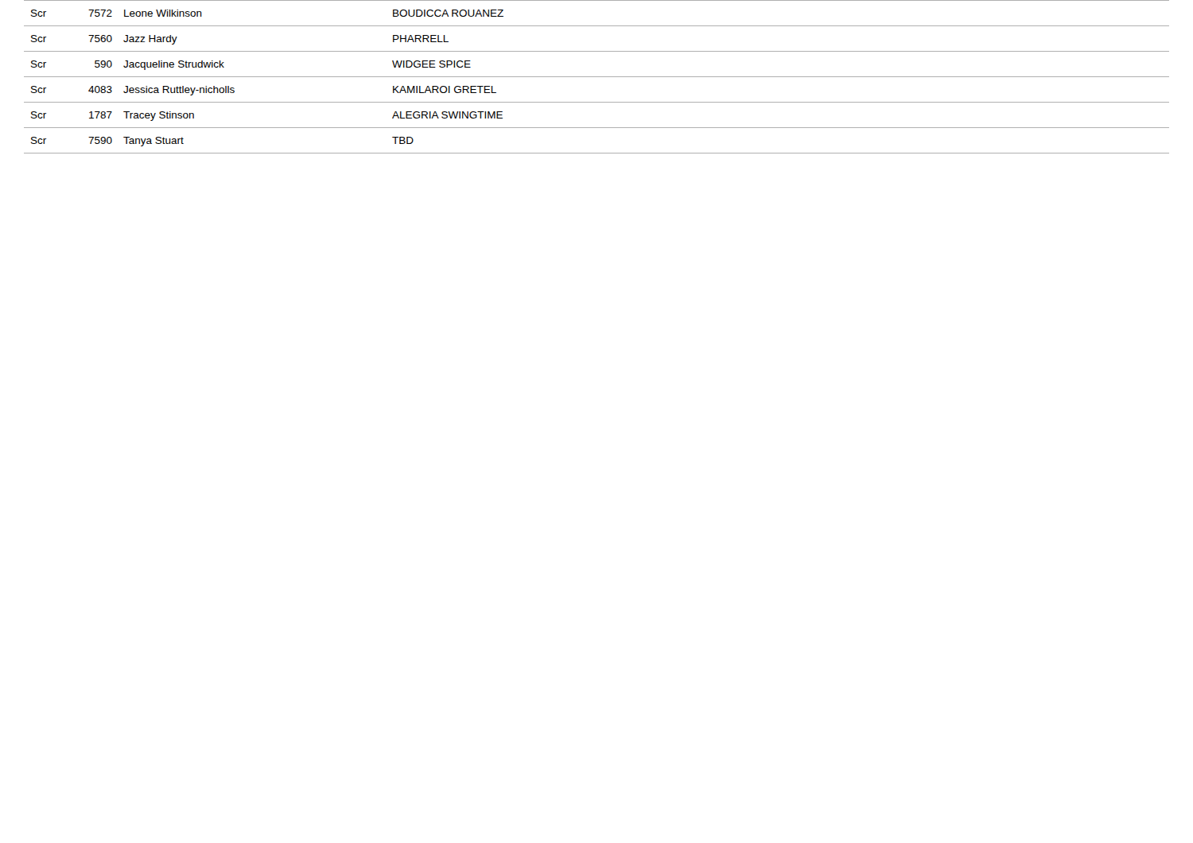| Scr | 7572 | Leone Wilkinson | BOUDICCA ROUANEZ |
| Scr | 7560 | Jazz Hardy | PHARRELL |
| Scr | 590 | Jacqueline Strudwick | WIDGEE SPICE |
| Scr | 4083 | Jessica Ruttley-nicholls | KAMILAROI GRETEL |
| Scr | 1787 | Tracey Stinson | ALEGRIA SWINGTIME |
| Scr | 7590 | Tanya Stuart | TBD |